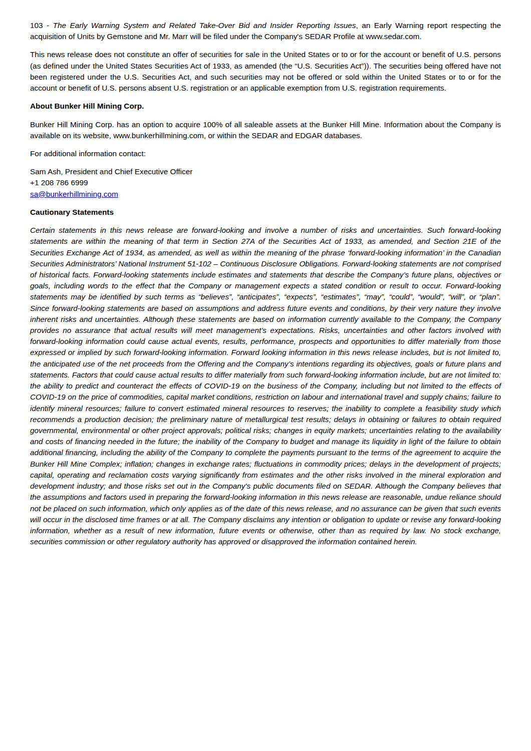103 - The Early Warning System and Related Take-Over Bid and Insider Reporting Issues, an Early Warning report respecting the acquisition of Units by Gemstone and Mr. Marr will be filed under the Company's SEDAR Profile at www.sedar.com.
This news release does not constitute an offer of securities for sale in the United States or to or for the account or benefit of U.S. persons (as defined under the United States Securities Act of 1933, as amended (the “U.S. Securities Act”)). The securities being offered have not been registered under the U.S. Securities Act, and such securities may not be offered or sold within the United States or to or for the account or benefit of U.S. persons absent U.S. registration or an applicable exemption from U.S. registration requirements.
About Bunker Hill Mining Corp.
Bunker Hill Mining Corp. has an option to acquire 100% of all saleable assets at the Bunker Hill Mine. Information about the Company is available on its website, www.bunkerhillmining.com, or within the SEDAR and EDGAR databases.
For additional information contact:
Sam Ash, President and Chief Executive Officer
+1 208 786 6999
sa@bunkerhillmining.com
Cautionary Statements
Certain statements in this news release are forward-looking and involve a number of risks and uncertainties. Such forward-looking statements are within the meaning of that term in Section 27A of the Securities Act of 1933, as amended, and Section 21E of the Securities Exchange Act of 1934, as amended, as well as within the meaning of the phrase ‘forward-looking information’ in the Canadian Securities Administrators’ National Instrument 51-102 – Continuous Disclosure Obligations. Forward-looking statements are not comprised of historical facts. Forward-looking statements include estimates and statements that describe the Company’s future plans, objectives or goals, including words to the effect that the Company or management expects a stated condition or result to occur. Forward-looking statements may be identified by such terms as “believes”, “anticipates”, “expects”, “estimates”, “may”, “could”, “would”, “will”, or “plan”. Since forward-looking statements are based on assumptions and address future events and conditions, by their very nature they involve inherent risks and uncertainties. Although these statements are based on information currently available to the Company, the Company provides no assurance that actual results will meet management’s expectations. Risks, uncertainties and other factors involved with forward-looking information could cause actual events, results, performance, prospects and opportunities to differ materially from those expressed or implied by such forward-looking information. Forward looking information in this news release includes, but is not limited to, the anticipated use of the net proceeds from the Offering and the Company’s intentions regarding its objectives, goals or future plans and statements. Factors that could cause actual results to differ materially from such forward-looking information include, but are not limited to: the ability to predict and counteract the effects of COVID-19 on the business of the Company, including but not limited to the effects of COVID-19 on the price of commodities, capital market conditions, restriction on labour and international travel and supply chains; failure to identify mineral resources; failure to convert estimated mineral resources to reserves; the inability to complete a feasibility study which recommends a production decision; the preliminary nature of metallurgical test results; delays in obtaining or failures to obtain required governmental, environmental or other project approvals; political risks; changes in equity markets; uncertainties relating to the availability and costs of financing needed in the future; the inability of the Company to budget and manage its liquidity in light of the failure to obtain additional financing, including the ability of the Company to complete the payments pursuant to the terms of the agreement to acquire the Bunker Hill Mine Complex; inflation; changes in exchange rates; fluctuations in commodity prices; delays in the development of projects; capital, operating and reclamation costs varying significantly from estimates and the other risks involved in the mineral exploration and development industry; and those risks set out in the Company's public documents filed on SEDAR. Although the Company believes that the assumptions and factors used in preparing the forward-looking information in this news release are reasonable, undue reliance should not be placed on such information, which only applies as of the date of this news release, and no assurance can be given that such events will occur in the disclosed time frames or at all. The Company disclaims any intention or obligation to update or revise any forward-looking information, whether as a result of new information, future events or otherwise, other than as required by law. No stock exchange, securities commission or other regulatory authority has approved or disapproved the information contained herein.